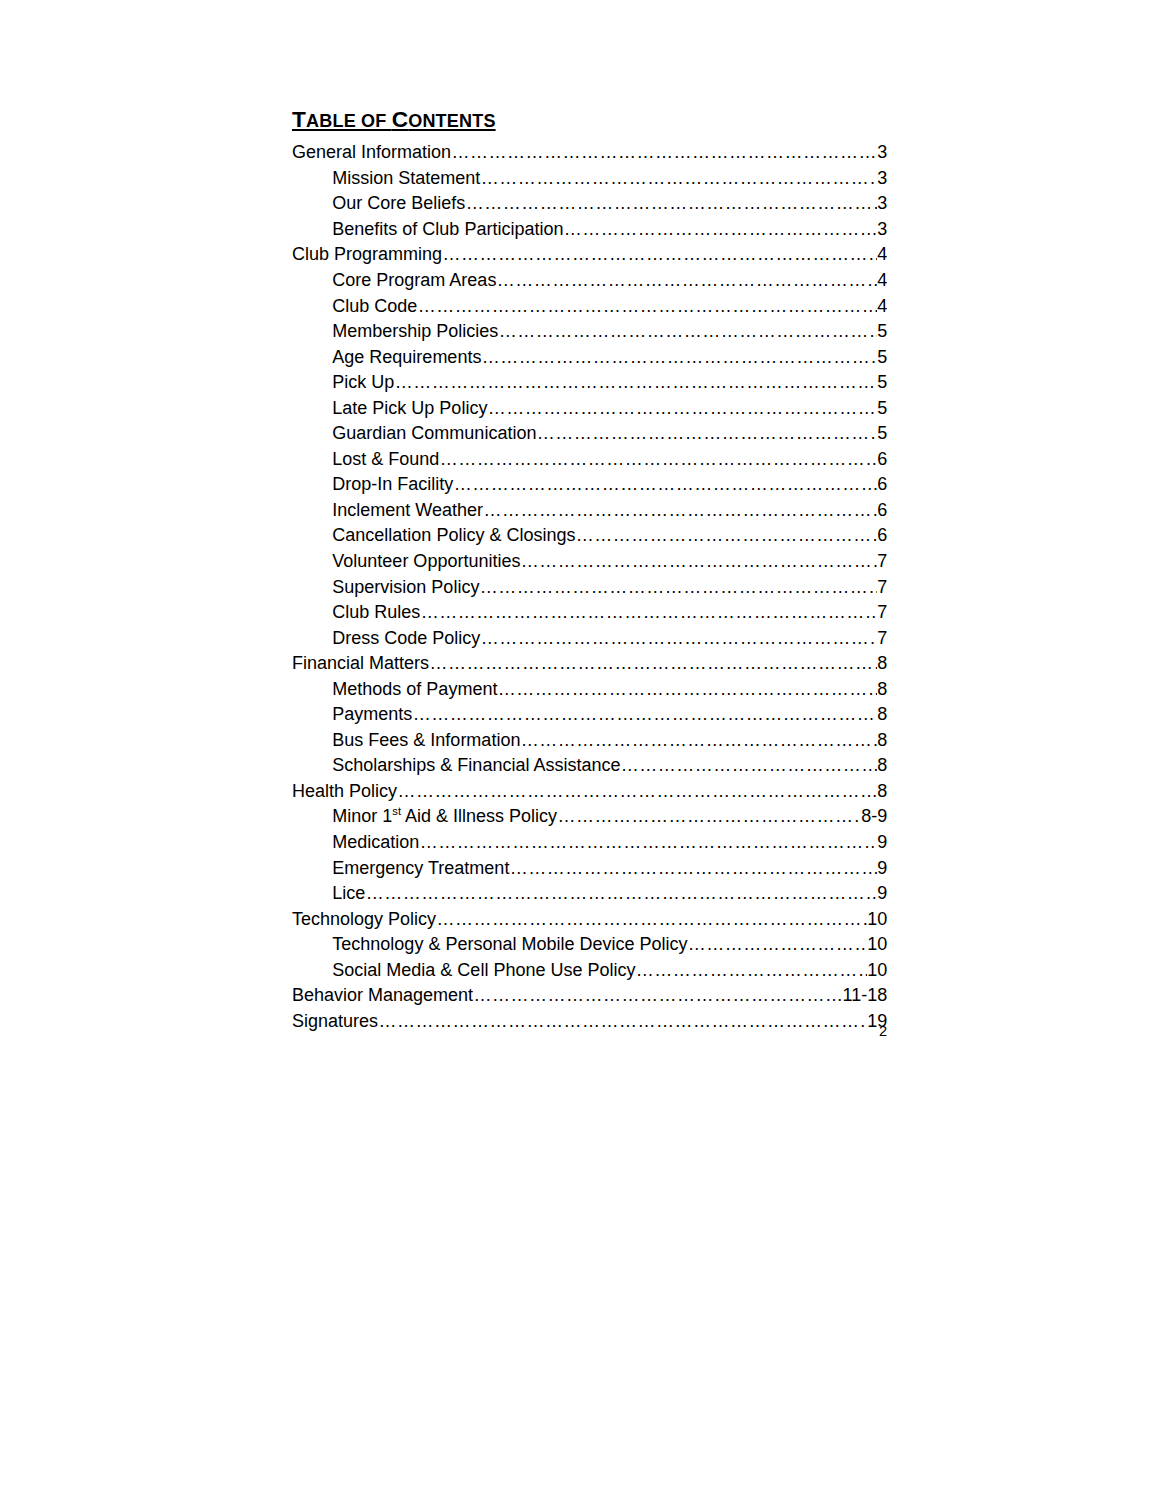TABLE OF CONTENTS
General Information…………………………………………………………………………………………3
Mission Statement…………………………………………………………………………………3
Our Core Beliefs………………………………………………………………………………………3
Benefits of Club Participation………………………………………………………………3
Club Programming…………………………………………………………………………………………4
Core Program Areas………………………………………………………………………………4
Club Code…………………………………………………………………………………………………4
Membership Policies………………………………………………………………………………5
Age Requirements…………………………………………………………………………………5
Pick Up………………………………………………………………………………………………………5
Late Pick Up Policy…………………………………………………………………………………5
Guardian Communication…………………………………………………………………………5
Lost & Found………………………………………………………………………………………………6
Drop-In Facility………………………………………………………………………………………6
Inclement Weather…………………………………………………………………………………6
Cancellation Policy & Closings………………………………………………………………6
Volunteer Opportunities…………………………………………………………………………7
Supervision Policy…………………………………………………………………………………7
Club Rules…………………………………………………………………………………………………7
Dress Code Policy…………………………………………………………………………………7
Financial Matters……………………………………………………………………………………………8
Methods of Payment………………………………………………………………………………8
Payments…………………………………………………………………………………………………8
Bus Fees & Information……………………………………………………………………………8
Scholarships & Financial Assistance…………………………………………………………8
Health Policy……………………………………………………………………………………………………8
Minor 1st Aid & Illness Policy…………………………………………………………………8-9
Medication………………………………………………………………………………………………9
Emergency Treatment………………………………………………………………………………9
Lice…………………………………………………………………………………………………………9
Technology Policy…………………………………………………………………………………………10
Technology & Personal Mobile Device Policy………………………………………10
Social Media & Cell Phone Use Policy…………………………………………………10
Behavior Management…………………………………………………………………………………11-18
Signatures…………………………………………………………………………………………………19
2